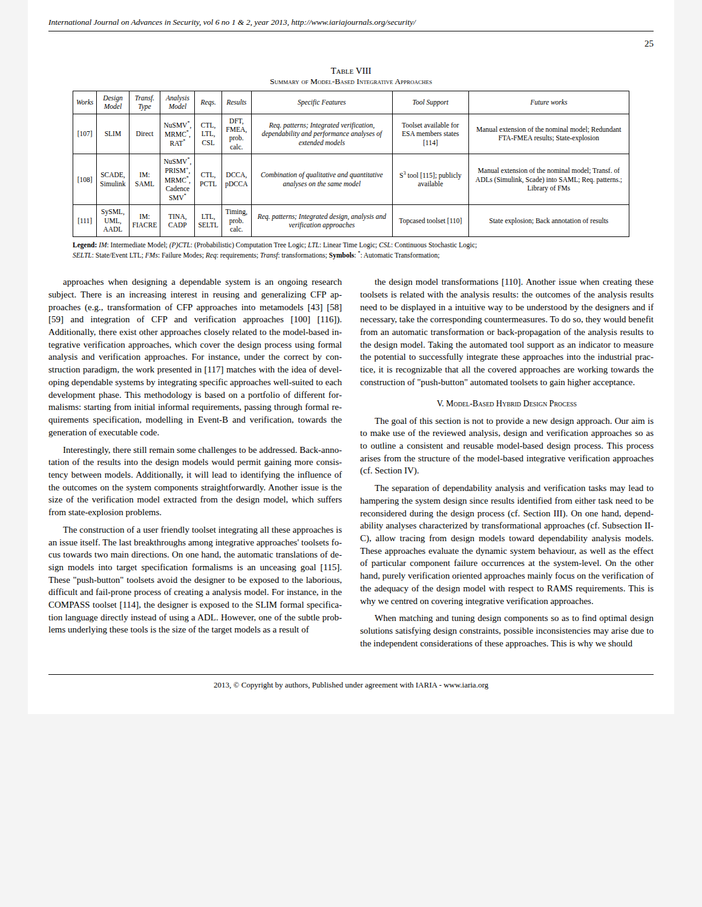International Journal on Advances in Security, vol 6 no 1 & 2, year 2013, http://www.iariajournals.org/security/
25
Table VIII
Summary of Model-Based Integrative Approaches
| Works | Design Model | Transf. Type | Analysis Model | Reqs. | Results | Specific Features | Tool Support | Future works |
| --- | --- | --- | --- | --- | --- | --- | --- | --- |
| [107] | SLIM | Direct | NuSMV * , MRMC * , RAT * | CTL, LTL, CSL | DFT, FMEA, prob. calc. | Req. patterns; Integrated verification, dependability and performance analyses of extended models | Toolset available for ESA members states [114] | Manual extension of the nominal model; Redundant FTA-FMEA results; State-explosion |
| [108] | SCADE, Simulink | IM: SAML | NuSMV * , PRISM + , MRMC * , Cadence SMV * | CTL, PCTL | DCCA, pDCCA | Combination of qualitative and quantitative analyses on the same model | S 3 tool [115]; publicly available | Manual extension of the nominal model; Transf. of ADLs (Simulink, Scade) into SAML; Req. patterns.; Library of FMs |
| [111] | SySML, UML, AADL | IM: FIACRE | TINA, CADP | LTL, SELTL | Timing, prob. calc. | Req. patterns; Integrated design, analysis and verification approaches | Topcased toolset [110] | State explosion; Back annotation of results |
Legend: IM: Intermediate Model; (P)CTL: (Probabilistic) Computation Tree Logic; LTL: Linear Time Logic; CSL: Continuous Stochastic Logic;
SELTL: State/Event LTL; FMs: Failure Modes; Req: requirements; Transf: transformations; Symbols: *: Automatic Transformation;
approaches when designing a dependable system is an ongoing research subject. There is an increasing interest in reusing and generalizing CFP approaches (e.g., transformation of CFP approaches into metamodels [43] [58] [59] and integration of CFP and verification approaches [100] [116]). Additionally, there exist other approaches closely related to the model-based integrative verification approaches, which cover the design process using formal analysis and verification approaches. For instance, under the correct by construction paradigm, the work presented in [117] matches with the idea of developing dependable systems by integrating specific approaches well-suited to each development phase. This methodology is based on a portfolio of different formalisms: starting from initial informal requirements, passing through formal requirements specification, modelling in Event-B and verification, towards the generation of executable code.
Interestingly, there still remain some challenges to be addressed. Back-annotation of the results into the design models would permit gaining more consistency between models. Additionally, it will lead to identifying the influence of the outcomes on the system components straightforwardly. Another issue is the size of the verification model extracted from the design model, which suffers from state-explosion problems.
The construction of a user friendly toolset integrating all these approaches is an issue itself. The last breakthroughs among integrative approaches' toolsets focus towards two main directions. On one hand, the automatic translations of design models into target specification formalisms is an unceasing goal [115]. These "push-button" toolsets avoid the designer to be exposed to the laborious, difficult and fail-prone process of creating a analysis model. For instance, in the COMPASS toolset [114], the designer is exposed to the SLIM formal specification language directly instead of using a ADL. However, one of the subtle problems underlying these tools is the size of the target models as a result of
the design model transformations [110]. Another issue when creating these toolsets is related with the analysis results: the outcomes of the analysis results need to be displayed in a intuitive way to be understood by the designers and if necessary, take the corresponding countermeasures. To do so, they would benefit from an automatic transformation or back-propagation of the analysis results to the design model. Taking the automated tool support as an indicator to measure the potential to successfully integrate these approaches into the industrial practice, it is recognizable that all the covered approaches are working towards the construction of "push-button" automated toolsets to gain higher acceptance.
V. Model-Based Hybrid Design Process
The goal of this section is not to provide a new design approach. Our aim is to make use of the reviewed analysis, design and verification approaches so as to outline a consistent and reusable model-based design process. This process arises from the structure of the model-based integrative verification approaches (cf. Section IV).
The separation of dependability analysis and verification tasks may lead to hampering the system design since results identified from either task need to be reconsidered during the design process (cf. Section III). On one hand, dependability analyses characterized by transformational approaches (cf. Subsection II-C), allow tracing from design models toward dependability analysis models. These approaches evaluate the dynamic system behaviour, as well as the effect of particular component failure occurrences at the system-level. On the other hand, purely verification oriented approaches mainly focus on the verification of the adequacy of the design model with respect to RAMS requirements. This is why we centred on covering integrative verification approaches.
When matching and tuning design components so as to find optimal design solutions satisfying design constraints, possible inconsistencies may arise due to the independent considerations of these approaches. This is why we should
2013, © Copyright by authors, Published under agreement with IARIA - www.iaria.org